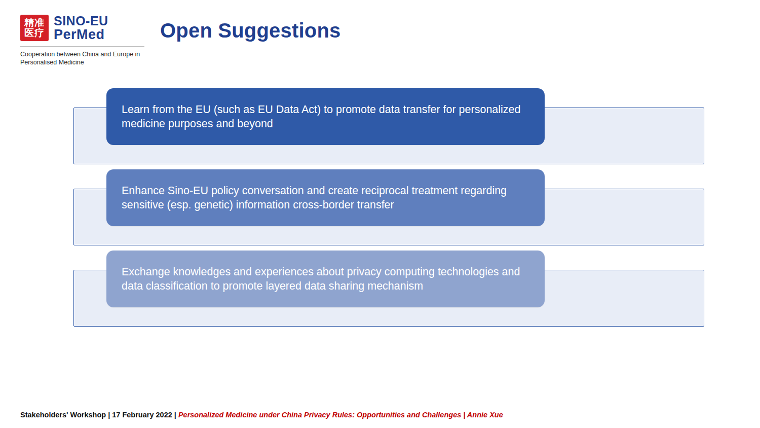精准 医疗
SINO-EU
PerMed
Cooperation between China and Europe in Personalised Medicine
Open Suggestions
Learn from the EU (such as EU Data Act) to promote data transfer for personalized medicine purposes and beyond
Enhance Sino-EU policy conversation and create reciprocal treatment regarding sensitive (esp. genetic) information cross-border transfer
Exchange knowledges and experiences about privacy computing technologies and data classification to promote layered data sharing mechanism
Stakeholders' Workshop | 17 February 2022 | Personalized Medicine under China Privacy Rules: Opportunities and Challenges | Annie Xue